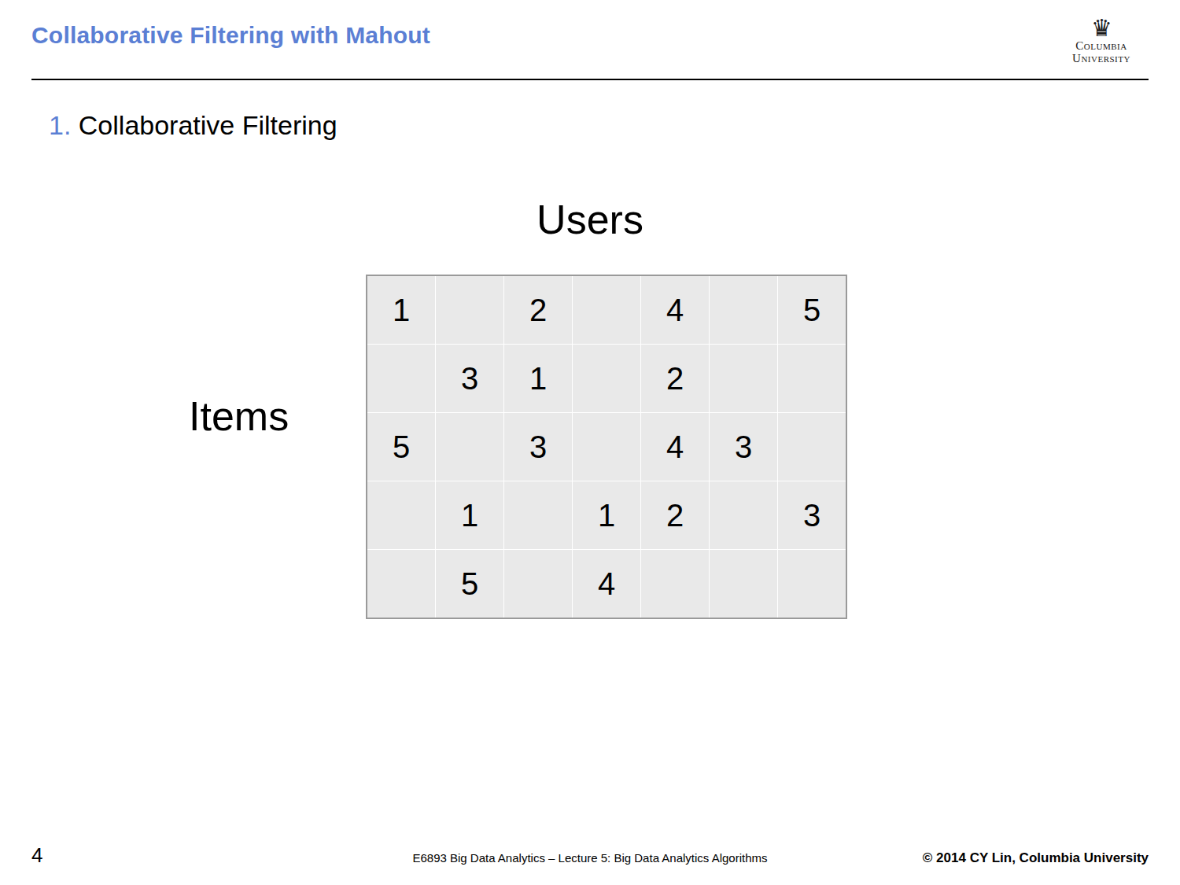Collaborative Filtering with Mahout
♛ Columbia
University
1. Collaborative Filtering
Users
Items
| 1 | | 2 | | 4 | | 5 |
| | 3 | 1 | | 2 | | |
| 5 | | 3 | | 4 | 3 | |
| | 1 | | 1 | 2 | | 3 |
| | 5 | | 4 | | | |
4
E6893 Big Data Analytics – Lecture 5: Big Data Analytics Algorithms
© 2014 CY Lin, Columbia University